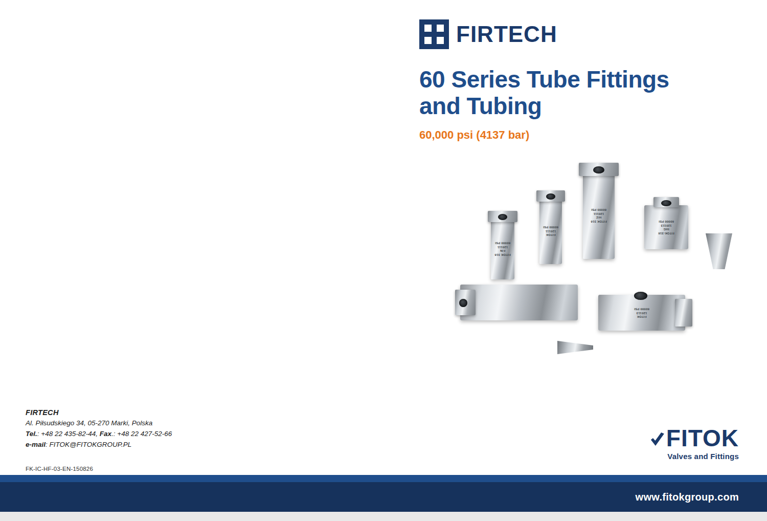FIRTECH
60 Series Tube Fittings
and Tubing
60,000 psi (4137 bar)
FITOK 316
F/N
120111
60000 PSI
FITOK
120111
60000 PSI
FITOK 316
H/Z
120111
60000 PSI
FITOK-316
IHG
120113
60000 PSI
FITOK
120113
60000 PSI
FIRTECH
Al. Piłsudskiego 34, 05-270 Marki, Polska
Tel.: +48 22 435-82-44, Fax.: +48 22 427-52-66
e-mail: FITOK@FITOKGROUP.PL
FK-IC-HF-03-EN-150826
FITOK
Valves and Fittings
www.fitokgroup.com